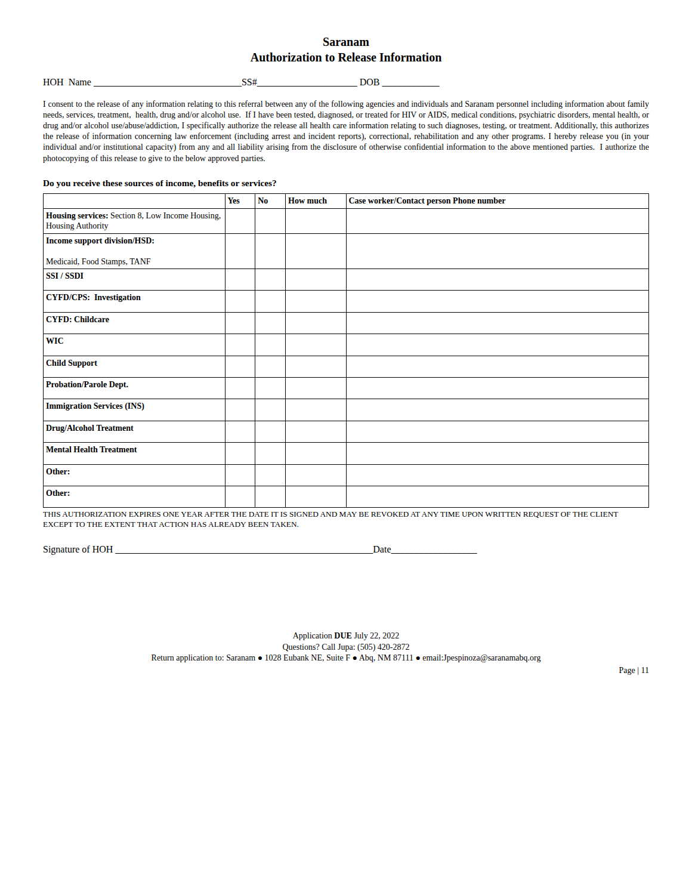Saranam
Authorization to Release Information
HOH Name _______________________________SS#_____________________ DOB ____________
I consent to the release of any information relating to this referral between any of the following agencies and individuals and Saranam personnel including information about family needs, services, treatment, health, drug and/or alcohol use. If I have been tested, diagnosed, or treated for HIV or AIDS, medical conditions, psychiatric disorders, mental health, or drug and/or alcohol use/abuse/addiction, I specifically authorize the release all health care information relating to such diagnoses, testing, or treatment. Additionally, this authorizes the release of information concerning law enforcement (including arrest and incident reports), correctional, rehabilitation and any other programs. I hereby release you (in your individual and/or institutional capacity) from any and all liability arising from the disclosure of otherwise confidential information to the above mentioned parties. I authorize the photocopying of this release to give to the below approved parties.
Do you receive these sources of income, benefits or services?
| | Yes | No | How much | Case worker/Contact person Phone number |
| --- | --- | --- | --- | --- |
| Housing services: Section 8, Low Income Housing, Housing Authority | | | | |
| Income support division/HSD: Medicaid, Food Stamps, TANF | | | | |
| SSI / SSDI | | | | |
| CYFD/CPS: Investigation | | | | |
| CYFD: Childcare | | | | |
| WIC | | | | |
| Child Support | | | | |
| Probation/Parole Dept. | | | | |
| Immigration Services (INS) | | | | |
| Drug/Alcohol Treatment | | | | |
| Mental Health Treatment | | | | |
| Other: | | | | |
| Other: | | | | |
THIS AUTHORIZATION EXPIRES ONE YEAR AFTER THE DATE IT IS SIGNED AND MAY BE REVOKED AT ANY TIME UPON WRITTEN REQUEST OF THE CLIENT EXCEPT TO THE EXTENT THAT ACTION HAS ALREADY BEEN TAKEN.
Signature of HOH ______________________________________________________Date__________________
Application DUE July 22, 2022
Questions? Call Jupa: (505) 420-2872
Return application to: Saranam ● 1028 Eubank NE, Suite F ● Abq, NM 87111 ● email:Jpespinoza@saranamabq.org
Page | 11